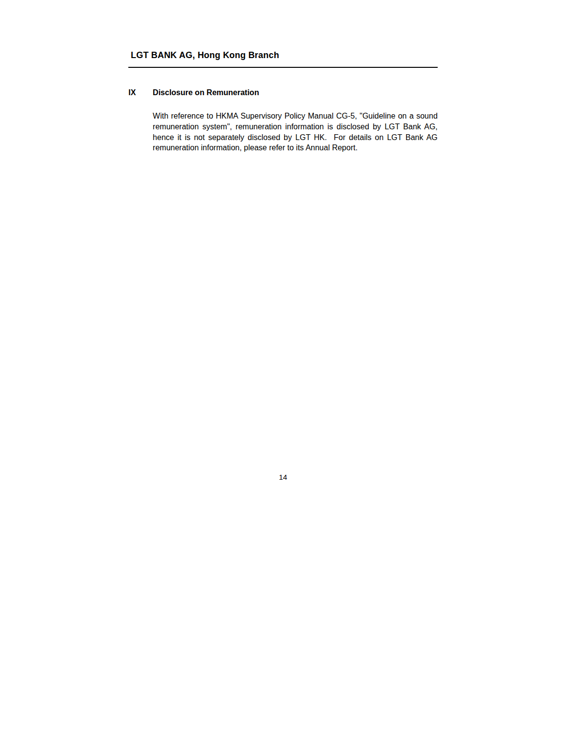LGT BANK AG, Hong Kong Branch
IX Disclosure on Remuneration
With reference to HKMA Supervisory Policy Manual CG-5, "Guideline on a sound remuneration system", remuneration information is disclosed by LGT Bank AG, hence it is not separately disclosed by LGT HK. For details on LGT Bank AG remuneration information, please refer to its Annual Report.
14